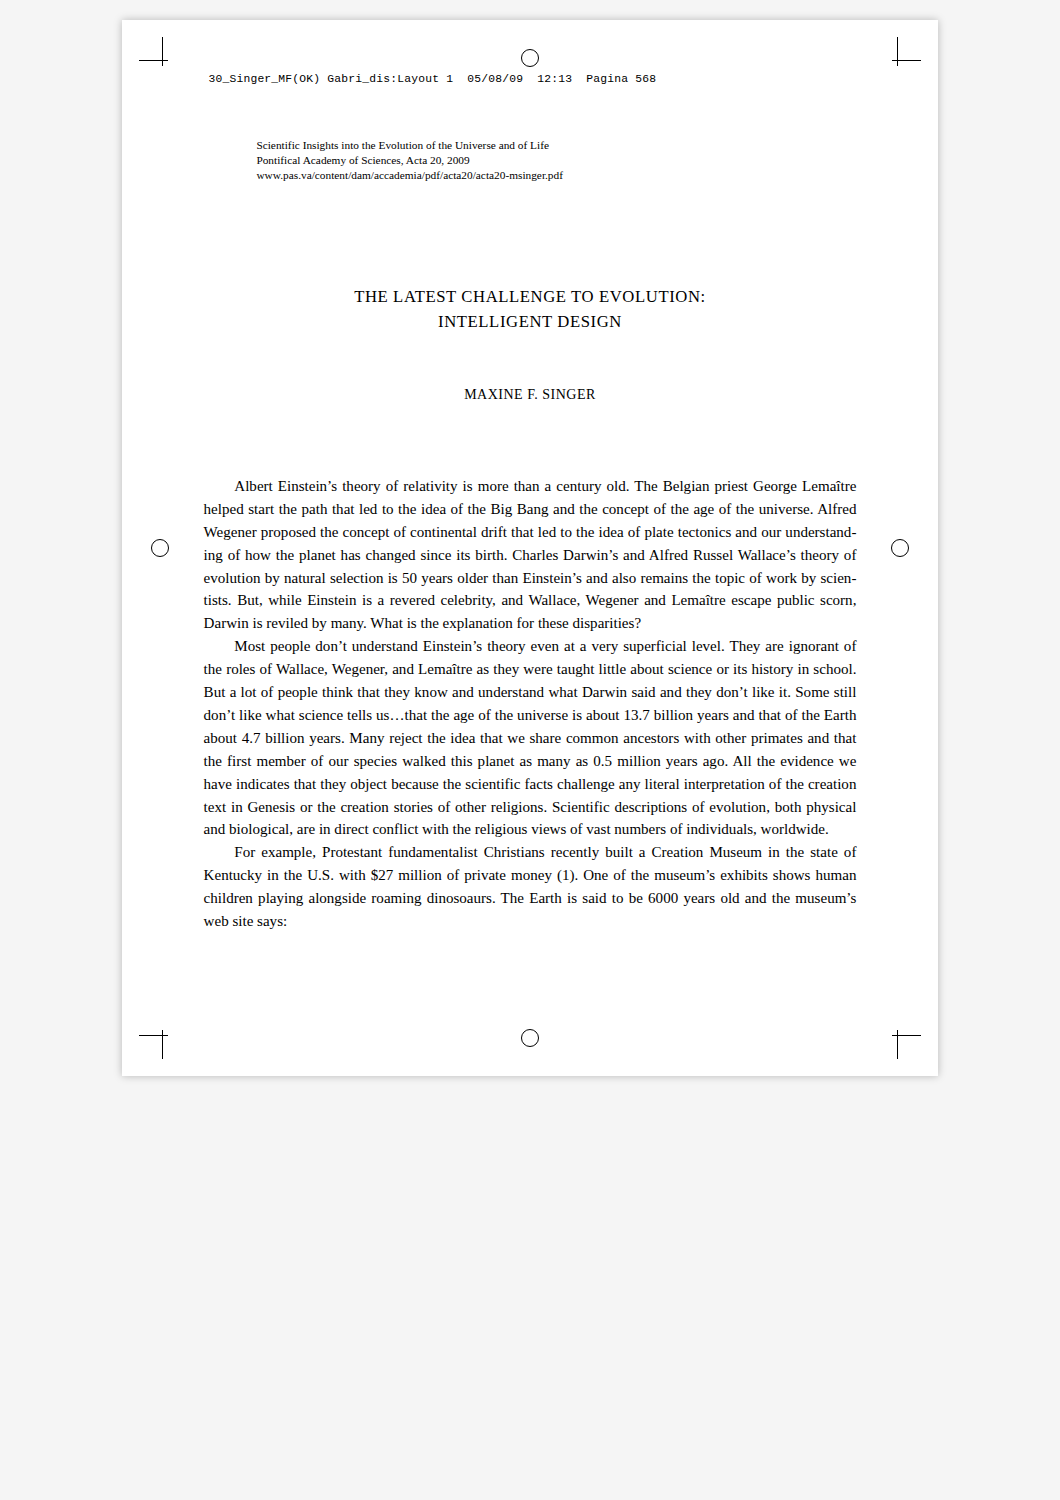30_Singer_MF(OK) Gabri_dis:Layout 1 05/08/09 12:13 Pagina 568
Scientific Insights into the Evolution of the Universe and of Life
Pontifical Academy of Sciences, Acta 20, 2009
www.pas.va/content/dam/accademia/pdf/acta20/acta20-msinger.pdf
The Latest Challenge to Evolution:
Intelligent Design
Maxine F. Singer
Albert Einstein’s theory of relativity is more than a century old. The Belgian priest George Lemaître helped start the path that led to the idea of the Big Bang and the concept of the age of the universe. Alfred Wegener proposed the concept of continental drift that led to the idea of plate tectonics and our understanding of how the planet has changed since its birth. Charles Darwin’s and Alfred Russel Wallace’s theory of evolution by natural selection is 50 years older than Einstein’s and also remains the topic of work by scientists. But, while Einstein is a revered celebrity, and Wallace, Wegener and Lemaître escape public scorn, Darwin is reviled by many. What is the explanation for these disparities?
Most people don’t understand Einstein’s theory even at a very superficial level. They are ignorant of the roles of Wallace, Wegener, and Lemaître as they were taught little about science or its history in school. But a lot of people think that they know and understand what Darwin said and they don’t like it. Some still don’t like what science tells us…that the age of the universe is about 13.7 billion years and that of the Earth about 4.7 billion years. Many reject the idea that we share common ancestors with other primates and that the first member of our species walked this planet as many as 0.5 million years ago. All the evidence we have indicates that they object because the scientific facts challenge any literal interpretation of the creation text in Genesis or the creation stories of other religions. Scientific descriptions of evolution, both physical and biological, are in direct conflict with the religious views of vast numbers of individuals, worldwide.
For example, Protestant fundamentalist Christians recently built a Creation Museum in the state of Kentucky in the U.S. with $27 million of private money (1). One of the museum’s exhibits shows human children playing alongside roaming dinosoaurs. The Earth is said to be 6000 years old and the museum’s web site says: